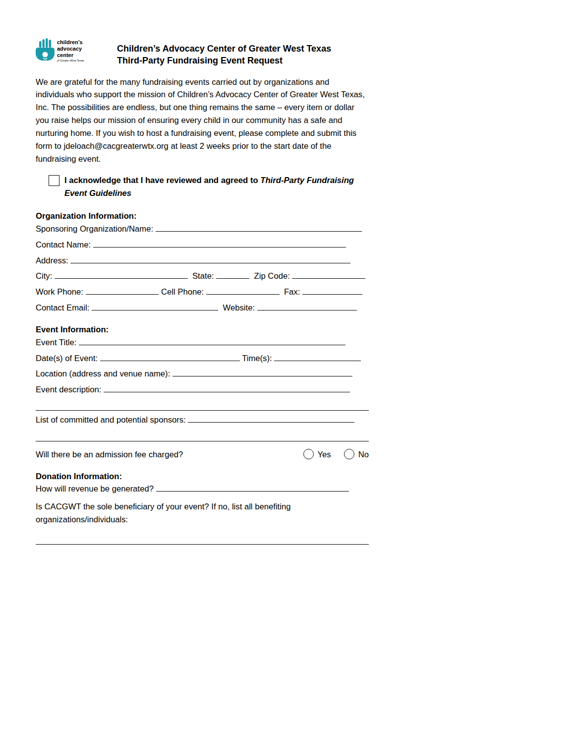children’s advocacy center of Greater West Texas
Children’s Advocacy Center of Greater West Texas
Third-Party Fundraising Event Request
We are grateful for the many fundraising events carried out by organizations and individuals who support the mission of Children’s Advocacy Center of Greater West Texas, Inc. The possibilities are endless, but one thing remains the same – every item or dollar you raise helps our mission of ensuring every child in our community has a safe and nurturing home. If you wish to host a fundraising event, please complete and submit this form to jdeloach@cacgreaterwtx.org at least 2 weeks prior to the start date of the fundraising event.
I acknowledge that I have reviewed and agreed to Third-Party Fundraising Event Guidelines
Organization Information:
Sponsoring Organization/Name:
Contact Name:
Address:
City: State: Zip Code:
Work Phone: Cell Phone: Fax:
Contact Email: Website:
Event Information:
Event Title:
Date(s) of Event: Time(s):
Location (address and venue name):
Event description:
List of committed and potential sponsors:
Will there be an admission fee charged? Yes No
Donation Information:
How will revenue be generated?
Is CACGWT the sole beneficiary of your event? If no, list all benefiting organizations/individuals: